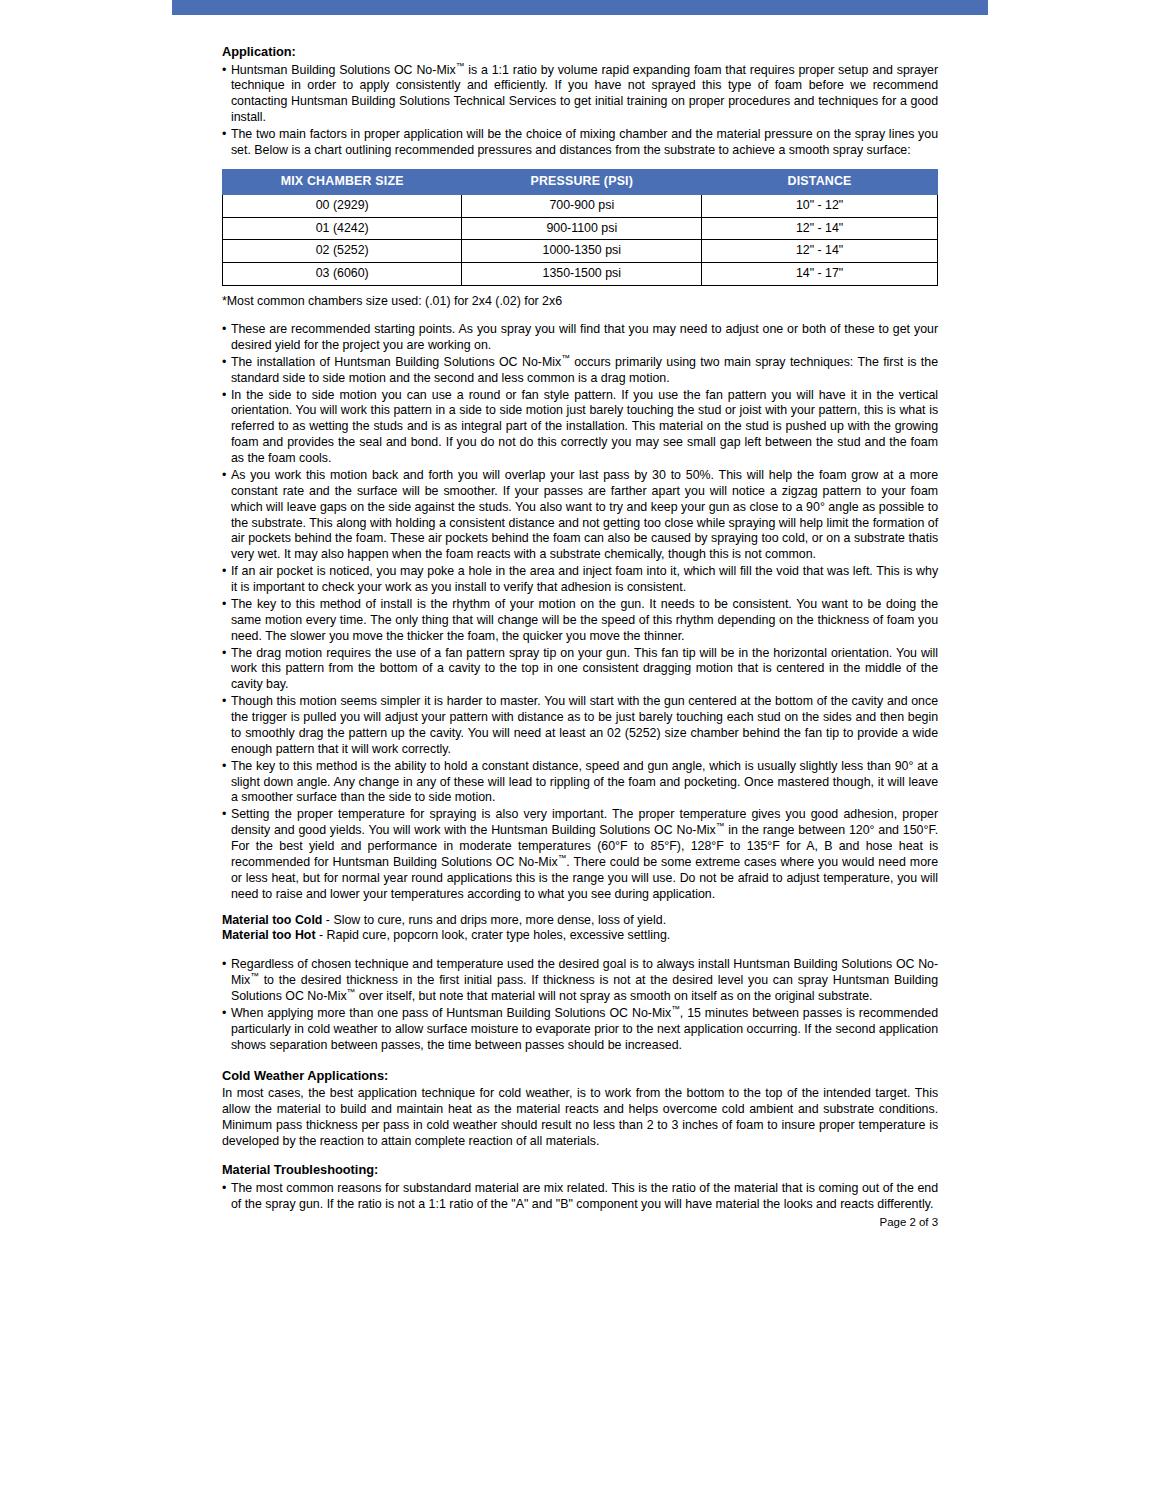Application:
Huntsman Building Solutions OC No-Mix™ is a 1:1 ratio by volume rapid expanding foam that requires proper setup and sprayer technique in order to apply consistently and efficiently. If you have not sprayed this type of foam before we recommend contacting Huntsman Building Solutions Technical Services to get initial training on proper procedures and techniques for a good install.
The two main factors in proper application will be the choice of mixing chamber and the material pressure on the spray lines you set. Below is a chart outlining recommended pressures and distances from the substrate to achieve a smooth spray surface:
| MIX CHAMBER SIZE | PRESSURE (PSI) | DISTANCE |
| --- | --- | --- |
| 00 (2929) | 700-900 psi | 10" - 12" |
| 01 (4242) | 900-1100 psi | 12" - 14" |
| 02 (5252) | 1000-1350 psi | 12" - 14" |
| 03 (6060) | 1350-1500 psi | 14" - 17" |
*Most common chambers size used: (.01) for 2x4 (.02) for 2x6
These are recommended starting points. As you spray you will find that you may need to adjust one or both of these to get your desired yield for the project you are working on.
The installation of Huntsman Building Solutions OC No-Mix™ occurs primarily using two main spray techniques: The first is the standard side to side motion and the second and less common is a drag motion.
In the side to side motion you can use a round or fan style pattern. If you use the fan pattern you will have it in the vertical orientation. You will work this pattern in a side to side motion just barely touching the stud or joist with your pattern, this is what is referred to as wetting the studs and is as integral part of the installation. This material on the stud is pushed up with the growing foam and provides the seal and bond. If you do not do this correctly you may see small gap left between the stud and the foam as the foam cools.
As you work this motion back and forth you will overlap your last pass by 30 to 50%. This will help the foam grow at a more constant rate and the surface will be smoother. If your passes are farther apart you will notice a zigzag pattern to your foam which will leave gaps on the side against the studs. You also want to try and keep your gun as close to a 90° angle as possible to the substrate. This along with holding a consistent distance and not getting too close while spraying will help limit the formation of air pockets behind the foam. These air pockets behind the foam can also be caused by spraying too cold, or on a substrate thatis very wet. It may also happen when the foam reacts with a substrate chemically, though this is not common.
If an air pocket is noticed, you may poke a hole in the area and inject foam into it, which will fill the void that was left. This is why it is important to check your work as you install to verify that adhesion is consistent.
The key to this method of install is the rhythm of your motion on the gun. It needs to be consistent. You want to be doing the same motion every time. The only thing that will change will be the speed of this rhythm depending on the thickness of foam you need. The slower you move the thicker the foam, the quicker you move the thinner.
The drag motion requires the use of a fan pattern spray tip on your gun. This fan tip will be in the horizontal orientation. You will work this pattern from the bottom of a cavity to the top in one consistent dragging motion that is centered in the middle of the cavity bay.
Though this motion seems simpler it is harder to master. You will start with the gun centered at the bottom of the cavity and once the trigger is pulled you will adjust your pattern with distance as to be just barely touching each stud on the sides and then begin to smoothly drag the pattern up the cavity. You will need at least an 02 (5252) size chamber behind the fan tip to provide a wide enough pattern that it will work correctly.
The key to this method is the ability to hold a constant distance, speed and gun angle, which is usually slightly less than 90° at a slight down angle. Any change in any of these will lead to rippling of the foam and pocketing. Once mastered though, it will leave a smoother surface than the side to side motion.
Setting the proper temperature for spraying is also very important. The proper temperature gives you good adhesion, proper density and good yields. You will work with the Huntsman Building Solutions OC No-Mix™ in the range between 120° and 150°F. For the best yield and performance in moderate temperatures (60°F to 85°F), 128°F to 135°F for A, B and hose heat is recommended for Huntsman Building Solutions OC No-Mix™. There could be some extreme cases where you would need more or less heat, but for normal year round applications this is the range you will use. Do not be afraid to adjust temperature, you will need to raise and lower your temperatures according to what you see during application.
Material too Cold - Slow to cure, runs and drips more, more dense, loss of yield.
Material too Hot - Rapid cure, popcorn look, crater type holes, excessive settling.
Regardless of chosen technique and temperature used the desired goal is to always install Huntsman Building Solutions OC No-Mix™ to the desired thickness in the first initial pass. If thickness is not at the desired level you can spray Huntsman Building Solutions OC No-Mix™ over itself, but note that material will not spray as smooth on itself as on the original substrate.
When applying more than one pass of Huntsman Building Solutions OC No-Mix™, 15 minutes between passes is recommended particularly in cold weather to allow surface moisture to evaporate prior to the next application occurring. If the second application shows separation between passes, the time between passes should be increased.
Cold Weather Applications:
In most cases, the best application technique for cold weather, is to work from the bottom to the top of the intended target. This allow the material to build and maintain heat as the material reacts and helps overcome cold ambient and substrate conditions. Minimum pass thickness per pass in cold weather should result no less than 2 to 3 inches of foam to insure proper temperature is developed by the reaction to attain complete reaction of all materials.
Material Troubleshooting:
The most common reasons for substandard material are mix related. This is the ratio of the material that is coming out of the end of the spray gun. If the ratio is not a 1:1 ratio of the "A" and "B" component you will have material the looks and reacts differently.
Page 2 of 3